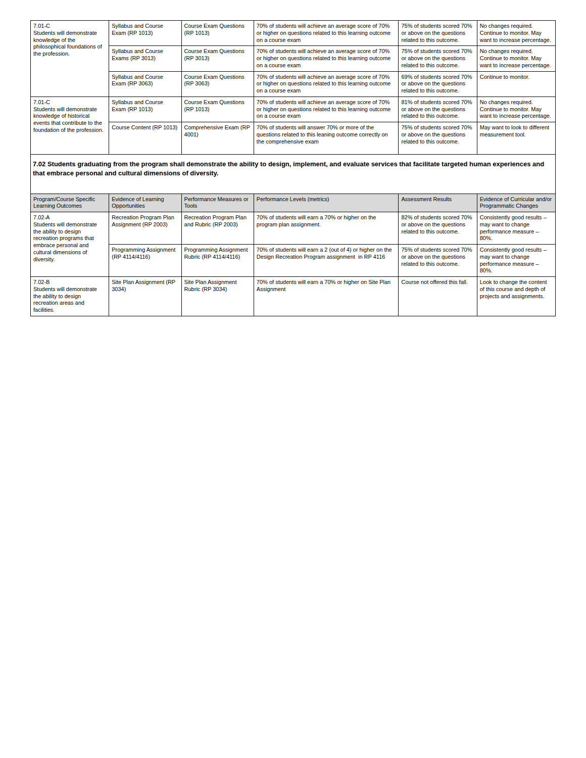| 7.01-C Students will demonstrate knowledge of the philosophical foundations of the profession. | Syllabus and Course Exam (RP 1013) | Course Exam Questions (RP 1013) | 70% of students will achieve an average score of 70% or higher on questions related to this learning outcome on a course exam | 75% of students scored 70% or above on the questions related to this outcome. | No changes required. Continue to monitor. May want to increase percentage. |
| Syllabus and Course Exams (RP 3013) | Course Exam Questions (RP 3013) | 70% of students will achieve an average score of 70% or higher on questions related to this learning outcome on a course exam | 75% of students scored 70% or above on the questions related to this outcome. | No changes required. Continue to monitor. May want to increase percentage. |
| Syllabus and Course Exam (RP 3063) | Course Exam Questions (RP 3063) | 70% of students will achieve an average score of 70% or higher on questions related to this learning outcome on a course exam | 69% of students scored 70% or above on the questions related to this outcome. | Continue to monitor. |
| 7.01-C Students will demonstrate knowledge of historical events that contribute to the foundation of the profession. | Syllabus and Course Exam (RP 1013) | Course Exam Questions (RP 1013) | 70% of students will achieve an average score of 70% or higher on questions related to this learning outcome on a course exam | 81% of students scored 70% or above on the questions related to this outcome. | No changes required. Continue to monitor. May want to increase percentage. |
| Course Content (RP 1013) | Comprehensive Exam (RP 4001) | 70% of students will answer 70% or more of the questions related to this leaning outcome correctly on the comprehensive exam | 75% of students scored 70% or above on the questions related to this outcome. | May want to look to different measurement tool. |
| 7.02 Students graduating from the program shall demonstrate the ability to design, implement, and evaluate services that facilitate targeted human experiences and that embrace personal and cultural dimensions of diversity. |
| Program/Course Specific Learning Outcomes | Evidence of Learning Opportunities | Performance Measures or Tools | Performance Levels (metrics) | Assessment Results | Evidence of Curricular and/or Programmatic Changes |
| 7.02-A Students will demonstrate the ability to design recreation programs that embrace personal and cultural dimensions of diversity. | Recreation Program Plan Assignment (RP 2003) | Recreation Program Plan and Rubric (RP 2003) | 70% of students will earn a 70% or higher on the program plan assignment. | 82% of students scored 70% or above on the questions related to this outcome. | Consistently good results –may want to change performance measure – 80%. |
| Programming Assignment (RP 4114/4116) | Programming Assignment Rubric (RP 4114/4116) | 70% of students will earn a 2 (out of 4) or higher on the Design Recreation Program assignment in RP 4116 | 75% of students scored 70% or above on the questions related to this outcome. | Consistently good results –may want to change performance measure – 80%. |
| 7.02-B Students will demonstrate the ability to design recreation areas and facilities. | Site Plan Assignment (RP 3034) | Site Plan Assignment Rubric (RP 3034) | 70% of students will earn a 70% or higher on Site Plan Assignment | Course not offered this fall. | Look to change the content of this course and depth of projects and assignments. |